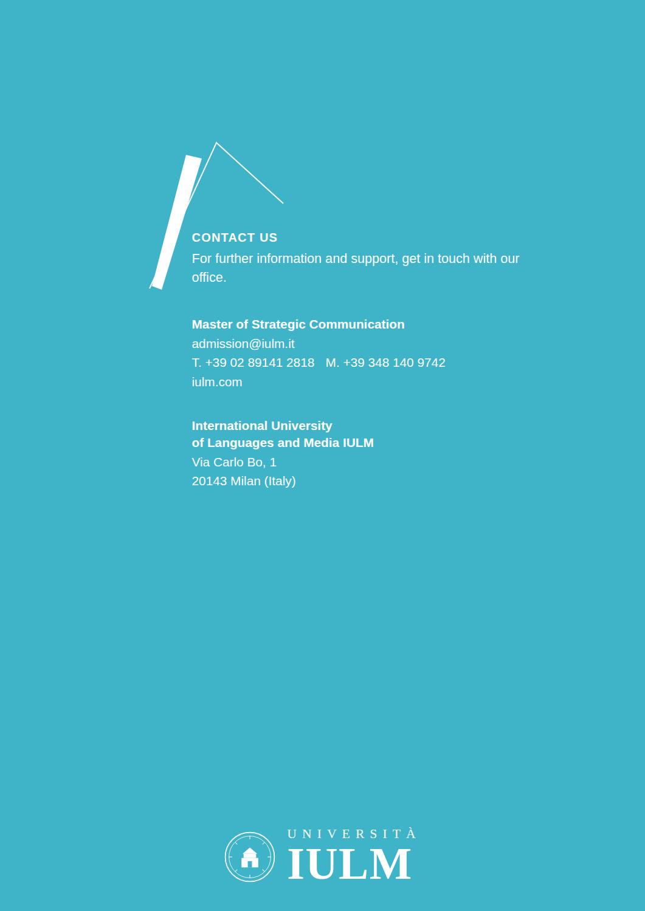Contact us
For further information and support, get in touch with our office.
Master of Strategic Communication
admission@iulm.it
T. +39 02 89141 2818 M. +39 348 140 9742
iulm.com
International University
of Languages and Media IULM
Via Carlo Bo, 1
20143 Milan (Italy)
UNIVERSITÀ IULM